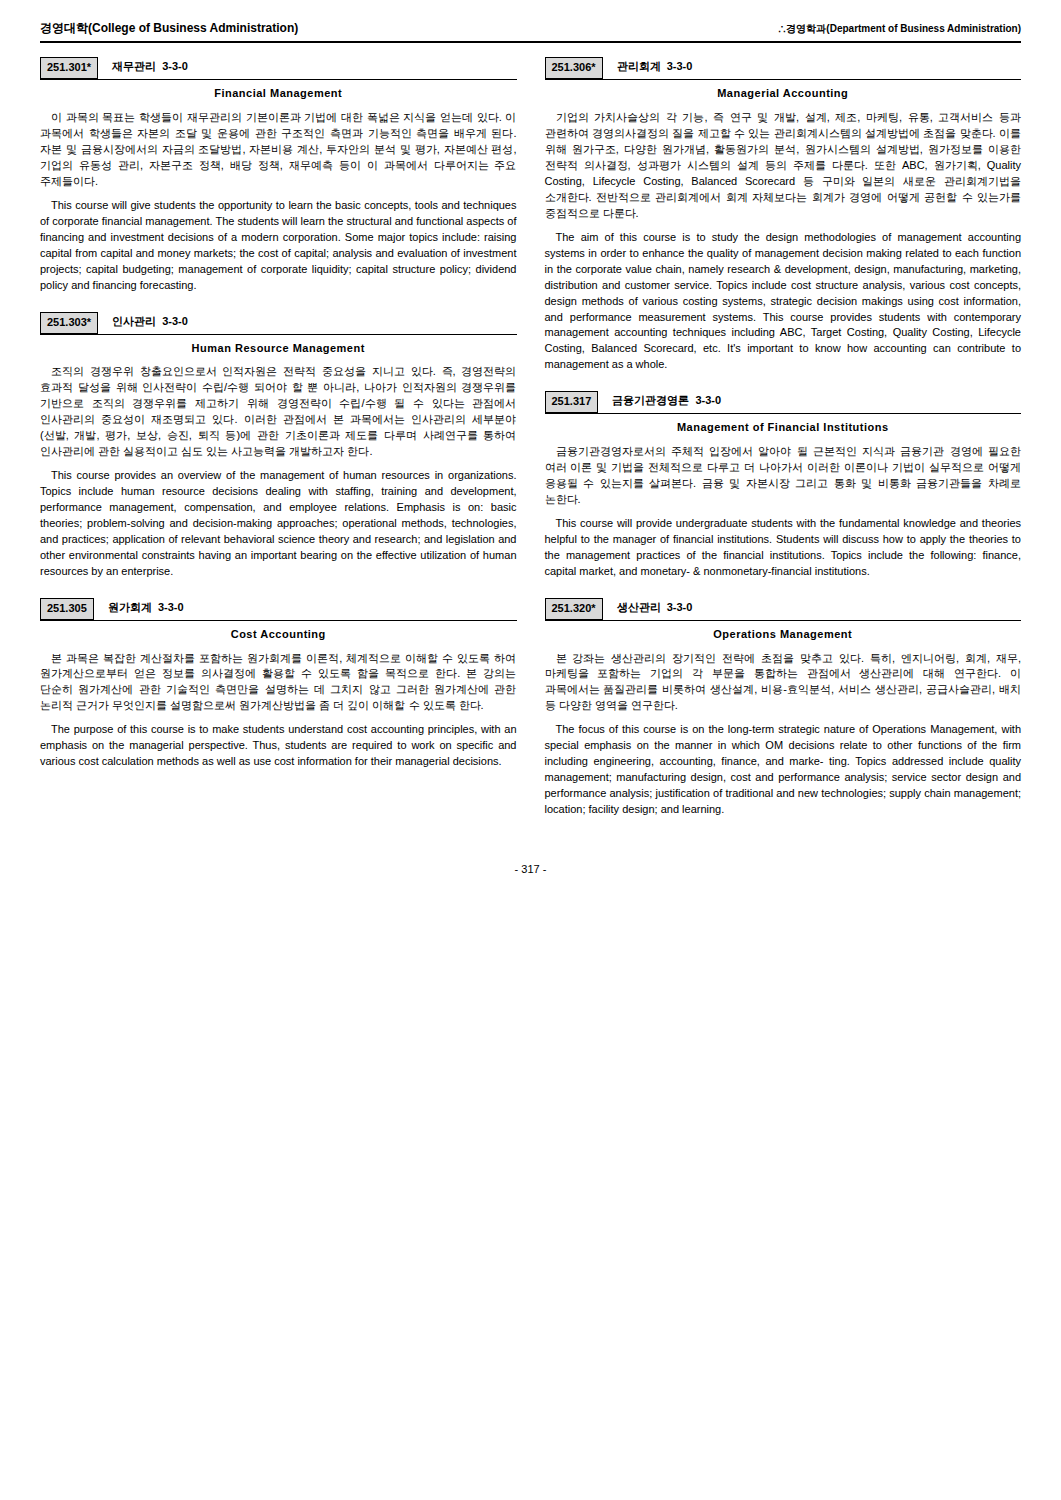경영대학(College of Business Administration)
∴경영학과(Department of Business Administration)
251.301* 재무관리 3-3-0
Financial Management
이 과목의 목표는 학생들이 재무관리의 기본이론과 기법에 대한 폭넓은 지식을 얻는데 있다. 이 과목에서 학생들은 자본의 조달 및 운용에 관한 구조적인 측면과 기능적인 측면을 배우게 된다. 자본 및 금융시장에서의 자금의 조달방법, 자본비용 계산, 투자안의 분석 및 평가, 자본예산 편성, 기업의 유동성 관리, 자본구조 정책, 배당 정책, 재무예측 등이 이 과목에서 다루어지는 주요 주제들이다.
This course will give students the opportunity to learn the basic concepts, tools and techniques of corporate financial management. The students will learn the structural and functional aspects of financing and investment decisions of a modern corporation. Some major topics include: raising capital from capital and money markets; the cost of capital; analysis and evaluation of investment projects; capital budgeting; management of corporate liquidity; capital structure policy; dividend policy and financing forecasting.
251.303* 인사관리 3-3-0
Human Resource Management
조직의 경쟁우위 창출요인으로서 인적자원은 전략적 중요성을 지니고 있다. 즉, 경영전략의 효과적 달성을 위해 인사전략이 수립/수행 되어야 할 뿐 아니라, 나아가 인적자원의 경쟁우위를 기반으로 조직의 경쟁우위를 제고하기 위해 경영전략이 수립/수행 될 수 있다는 관점에서 인사관리의 중요성이 재조명되고 있다. 이러한 관점에서 본 과목에서는 인사관리의 세부분야(선발, 개발, 평가, 보상, 승진, 퇴직 등)에 관한 기초이론과 제도를 다루며 사례연구를 통하여 인사관리에 관한 실용적이고 심도 있는 사고능력을 개발하고자 한다.
This course provides an overview of the management of human resources in organizations. Topics include human resource decisions dealing with staffing, training and development, performance management, compensation, and employee relations. Emphasis is on: basic theories; problem-solving and decision-making approaches; operational methods, technologies, and practices; application of relevant behavioral science theory and research; and legislation and other environmental constraints having an important bearing on the effective utilization of human resources by an enterprise.
251.305 원가회계 3-3-0
Cost Accounting
본 과목은 복잡한 계산절차를 포함하는 원가회계를 이론적, 체계적으로 이해할 수 있도록 하여 원가계산으로부터 얻은 정보를 의사결정에 활용할 수 있도록 함을 목적으로 한다. 본 강의는 단순히 원가계산에 관한 기술적인 측면만을 설명하는 데 그치지 않고 그러한 원가계산에 관한 논리적 근거가 무엇인지를 설명함으로써 원가계산방법을 좀 더 깊이 이해할 수 있도록 한다.
The purpose of this course is to make students understand cost accounting principles, with an emphasis on the managerial perspective. Thus, students are required to work on specific and various cost calculation methods as well as use cost information for their managerial decisions.
251.306* 관리회계 3-3-0
Managerial Accounting
기업의 가치사슬상의 각 기능, 즉 연구 및 개발, 설계, 제조, 마케팅, 유통, 고객서비스 등과 관련하여 경영의사결정의 질을 제고할 수 있는 관리회계시스템의 설계방법에 초점을 맞춘다. 이를 위해 원가구조, 다양한 원가개념, 활동원가의 분석, 원가시스템의 설계방법, 원가정보를 이용한 전략적 의사결정, 성과평가 시스템의 설계 등의 주제를 다룬다. 또한 ABC, 원가기획, Quality Costing, Lifecycle Costing, Balanced Scorecard 등 구미와 일본의 새로운 관리회계기법을 소개한다. 전반적으로 관리회계에서 회계 자체보다는 회계가 경영에 어떻게 공헌할 수 있는가를 중점적으로 다룬다.
The aim of this course is to study the design methodologies of management accounting systems in order to enhance the quality of management decision making related to each function in the corporate value chain, namely research & development, design, manufacturing, marketing, distribution and customer service. Topics include cost structure analysis, various cost concepts, design methods of various costing systems, strategic decision makings using cost information, and performance measurement systems. This course provides students with contemporary management accounting techniques including ABC, Target Costing, Quality Costing, Lifecycle Costing, Balanced Scorecard, etc. It's important to know how accounting can contribute to management as a whole.
251.317 금융기관경영론 3-3-0
Management of Financial Institutions
금융기관경영자로서의 주체적 입장에서 알아야 될 근본적인 지식과 금융기관 경영에 필요한 여러 이론 및 기법을 전체적으로 다루고 더 나아가서 이러한 이론이나 기법이 실무적으로 어떻게 응용될 수 있는지를 살펴본다. 금융 및 자본시장 그리고 통화 및 비통화 금융기관들을 차례로 논한다.
This course will provide undergraduate students with the fundamental knowledge and theories helpful to the manager of financial institutions. Students will discuss how to apply the theories to the management practices of the financial institutions. Topics include the following: finance, capital market, and monetary- & nonmonetary-financial institutions.
251.320* 생산관리 3-3-0
Operations Management
본 강좌는 생산관리의 장기적인 전략에 초점을 맞추고 있다. 특히, 엔지니어링, 회계, 재무, 마케팅을 포함하는 기업의 각 부문을 통합하는 관점에서 생산관리에 대해 연구한다. 이 과목에서는 품질관리를 비롯하여 생산설계, 비용-효익분석, 서비스 생산관리, 공급사슬관리, 배치 등 다양한 영역을 연구한다.
The focus of this course is on the long-term strategic nature of Operations Management, with special emphasis on the manner in which OM decisions relate to other functions of the firm including engineering, accounting, finance, and marke- ting. Topics addressed include quality management; manufacturing design, cost and performance analysis; service sector design and performance analysis; justification of traditional and new technologies; supply chain management; location; facility design; and learning.
- 317 -